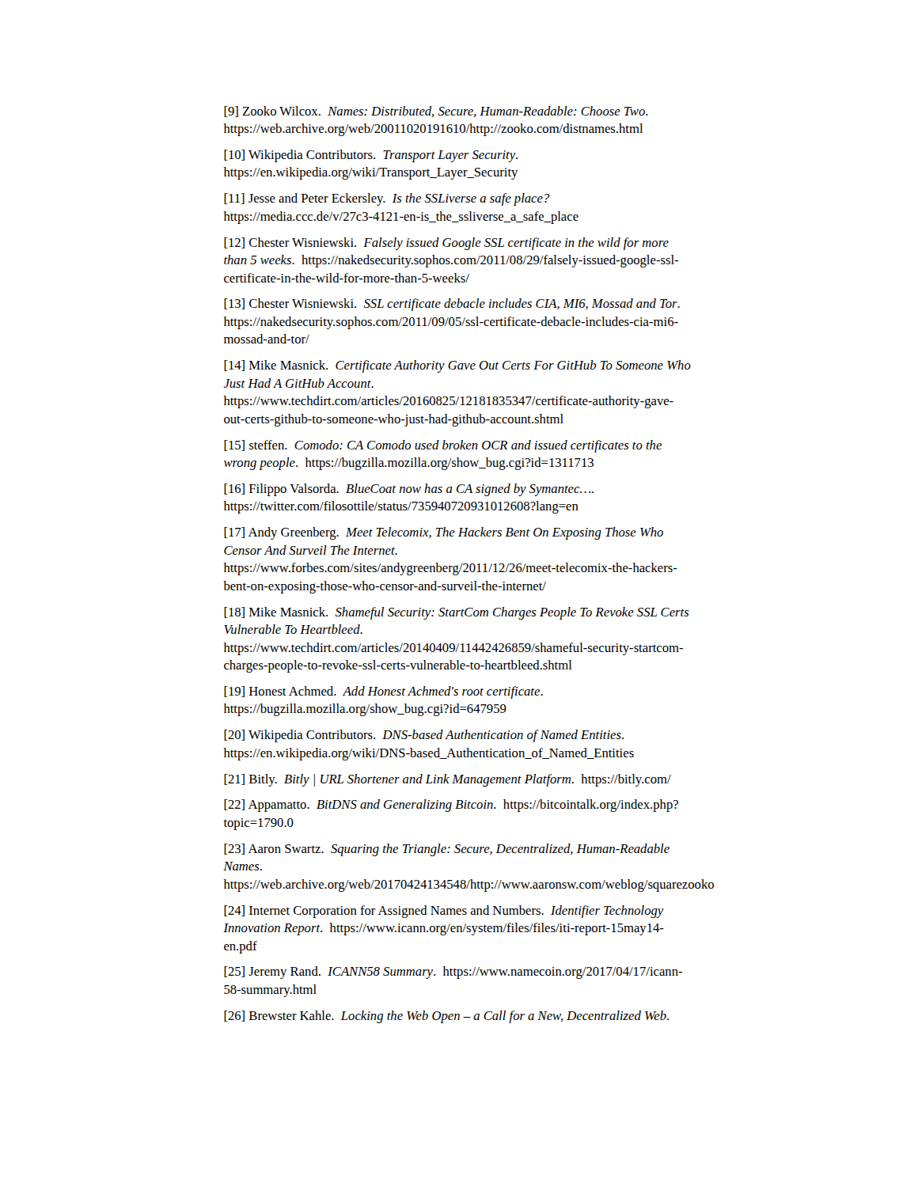[9] Zooko Wilcox. Names: Distributed, Secure, Human-Readable: Choose Two. https://web.archive.org/web/20011020191610/http://zooko.com/distnames.html
[10] Wikipedia Contributors. Transport Layer Security. https://en.wikipedia.org/wiki/Transport_Layer_Security
[11] Jesse and Peter Eckersley. Is the SSLiverse a safe place? https://media.ccc.de/v/27c3-4121-en-is_the_ssliverse_a_safe_place
[12] Chester Wisniewski. Falsely issued Google SSL certificate in the wild for more than 5 weeks. https://nakedsecurity.sophos.com/2011/08/29/falsely-issued-google-ssl-certificate-in-the-wild-for-more-than-5-weeks/
[13] Chester Wisniewski. SSL certificate debacle includes CIA, MI6, Mossad and Tor. https://nakedsecurity.sophos.com/2011/09/05/ssl-certificate-debacle-includes-cia-mi6-mossad-and-tor/
[14] Mike Masnick. Certificate Authority Gave Out Certs For GitHub To Someone Who Just Had A GitHub Account. https://www.techdirt.com/articles/20160825/12181835347/certificate-authority-gave-out-certs-github-to-someone-who-just-had-github-account.shtml
[15] steffen. Comodo: CA Comodo used broken OCR and issued certificates to the wrong people. https://bugzilla.mozilla.org/show_bug.cgi?id=1311713
[16] Filippo Valsorda. BlueCoat now has a CA signed by Symantec…. https://twitter.com/filosottile/status/735940720931012608?lang=en
[17] Andy Greenberg. Meet Telecomix, The Hackers Bent On Exposing Those Who Censor And Surveil The Internet. https://www.forbes.com/sites/andygreenberg/2011/12/26/meet-telecomix-the-hackers-bent-on-exposing-those-who-censor-and-surveil-the-internet/
[18] Mike Masnick. Shameful Security: StartCom Charges People To Revoke SSL Certs Vulnerable To Heartbleed. https://www.techdirt.com/articles/20140409/11442426859/shameful-security-startcom-charges-people-to-revoke-ssl-certs-vulnerable-to-heartbleed.shtml
[19] Honest Achmed. Add Honest Achmed's root certificate. https://bugzilla.mozilla.org/show_bug.cgi?id=647959
[20] Wikipedia Contributors. DNS-based Authentication of Named Entities. https://en.wikipedia.org/wiki/DNS-based_Authentication_of_Named_Entities
[21] Bitly. Bitly | URL Shortener and Link Management Platform. https://bitly.com/
[22] Appamatto. BitDNS and Generalizing Bitcoin. https://bitcointalk.org/index.php?topic=1790.0
[23] Aaron Swartz. Squaring the Triangle: Secure, Decentralized, Human-Readable Names. https://web.archive.org/web/20170424134548/http://www.aaronsw.com/weblog/squarezooko
[24] Internet Corporation for Assigned Names and Numbers. Identifier Technology Innovation Report. https://www.icann.org/en/system/files/files/iti-report-15may14-en.pdf
[25] Jeremy Rand. ICANN58 Summary. https://www.namecoin.org/2017/04/17/icann-58-summary.html
[26] Brewster Kahle. Locking the Web Open – a Call for a New, Decentralized Web.